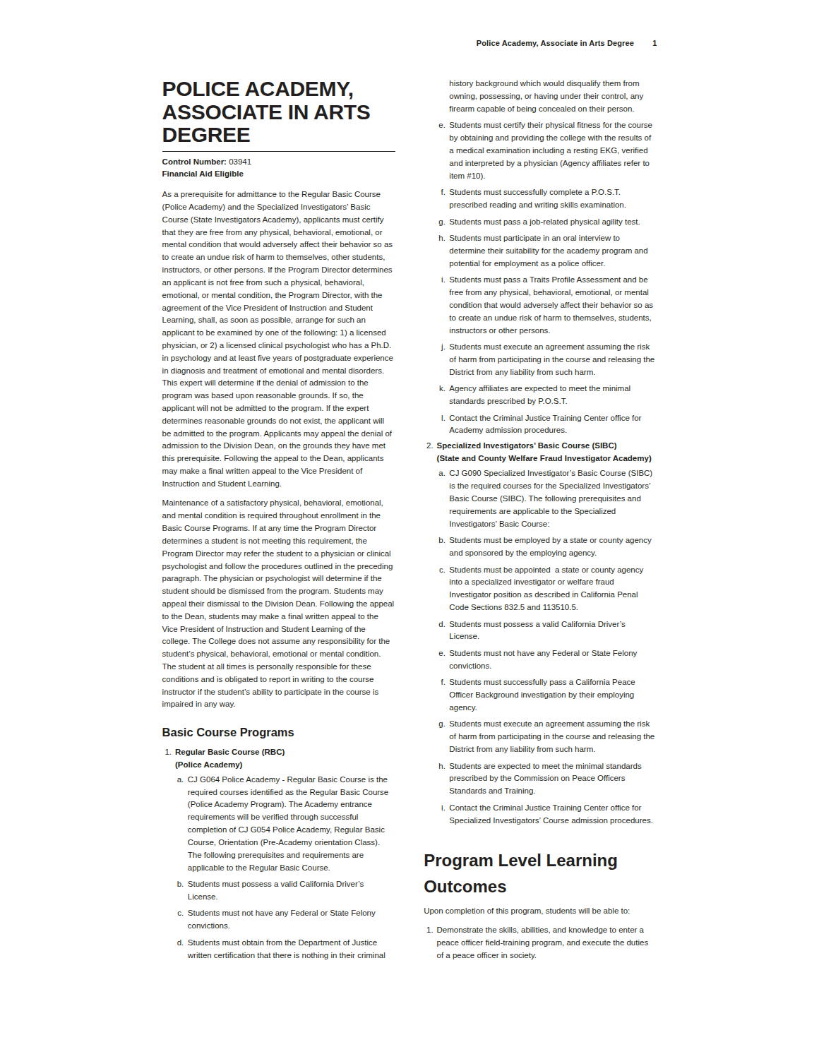Police Academy, Associate in Arts Degree 1
Police Academy, Associate in Arts Degree
Control Number: 03941
Financial Aid Eligible
As a prerequisite for admittance to the Regular Basic Course (Police Academy) and the Specialized Investigators’ Basic Course (State Investigators Academy), applicants must certify that they are free from any physical, behavioral, emotional, or mental condition that would adversely affect their behavior so as to create an undue risk of harm to themselves, other students, instructors, or other persons. If the Program Director determines an applicant is not free from such a physical, behavioral, emotional, or mental condition, the Program Director, with the agreement of the Vice President of Instruction and Student Learning, shall, as soon as possible, arrange for such an applicant to be examined by one of the following: 1) a licensed physician, or 2) a licensed clinical psychologist who has a Ph.D. in psychology and at least five years of postgraduate experience in diagnosis and treatment of emotional and mental disorders. This expert will determine if the denial of admission to the program was based upon reasonable grounds. If so, the applicant will not be admitted to the program. If the expert determines reasonable grounds do not exist, the applicant will be admitted to the program. Applicants may appeal the denial of admission to the Division Dean, on the grounds they have met this prerequisite. Following the appeal to the Dean, applicants may make a final written appeal to the Vice President of Instruction and Student Learning.
Maintenance of a satisfactory physical, behavioral, emotional, and mental condition is required throughout enrollment in the Basic Course Programs. If at any time the Program Director determines a student is not meeting this requirement, the Program Director may refer the student to a physician or clinical psychologist and follow the procedures outlined in the preceding paragraph. The physician or psychologist will determine if the student should be dismissed from the program. Students may appeal their dismissal to the Division Dean. Following the appeal to the Dean, students may make a final written appeal to the Vice President of Instruction and Student Learning of the college. The College does not assume any responsibility for the student’s physical, behavioral, emotional or mental condition. The student at all times is personally responsible for these conditions and is obligated to report in writing to the course instructor if the student’s ability to participate in the course is impaired in any way.
Basic Course Programs
Regular Basic Course (RBC)
(Police Academy)
CJ G064 Police Academy - Regular Basic Course is the required courses identified as the Regular Basic Course (Police Academy Program). The Academy entrance requirements will be verified through successful completion of CJ G054 Police Academy, Regular Basic Course, Orientation (Pre-Academy orientation Class). The following prerequisites and requirements are applicable to the Regular Basic Course.
Students must possess a valid California Driver’s License.
Students must not have any Federal or State Felony convictions.
Students must obtain from the Department of Justice written certification that there is nothing in their criminal history background which would disqualify them from owning, possessing, or having under their control, any firearm capable of being concealed on their person.
Students must certify their physical fitness for the course by obtaining and providing the college with the results of a medical examination including a resting EKG, verified and interpreted by a physician (Agency affiliates refer to item #10).
Students must successfully complete a P.O.S.T. prescribed reading and writing skills examination.
Students must pass a job-related physical agility test.
Students must participate in an oral interview to determine their suitability for the academy program and potential for employment as a police officer.
Students must pass a Traits Profile Assessment and be free from any physical, behavioral, emotional, or mental condition that would adversely affect their behavior so as to create an undue risk of harm to themselves, students, instructors or other persons.
Students must execute an agreement assuming the risk of harm from participating in the course and releasing the District from any liability from such harm.
Agency affiliates are expected to meet the minimal standards prescribed by P.O.S.T.
Contact the Criminal Justice Training Center office for Academy admission procedures.
Specialized Investigators’ Basic Course (SIBC)
(State and County Welfare Fraud Investigator Academy)
CJ G090 Specialized Investigator’s Basic Course (SIBC) is the required courses for the Specialized Investigators’ Basic Course (SIBC). The following prerequisites and requirements are applicable to the Specialized Investigators’ Basic Course:
Students must be employed by a state or county agency and sponsored by the employing agency.
Students must be appointed a state or county agency into a specialized investigator or welfare fraud Investigator position as described in California Penal Code Sections 832.5 and 113510.5.
Students must possess a valid California Driver’s License.
Students must not have any Federal or State Felony convictions.
Students must successfully pass a California Peace Officer Background investigation by their employing agency.
Students must execute an agreement assuming the risk of harm from participating in the course and releasing the District from any liability from such harm.
Students are expected to meet the minimal standards prescribed by the Commission on Peace Officers Standards and Training.
Contact the Criminal Justice Training Center office for Specialized Investigators’ Course admission procedures.
Program Level Learning Outcomes
Upon completion of this program, students will be able to:
Demonstrate the skills, abilities, and knowledge to enter a peace officer field-training program, and execute the duties of a peace officer in society.